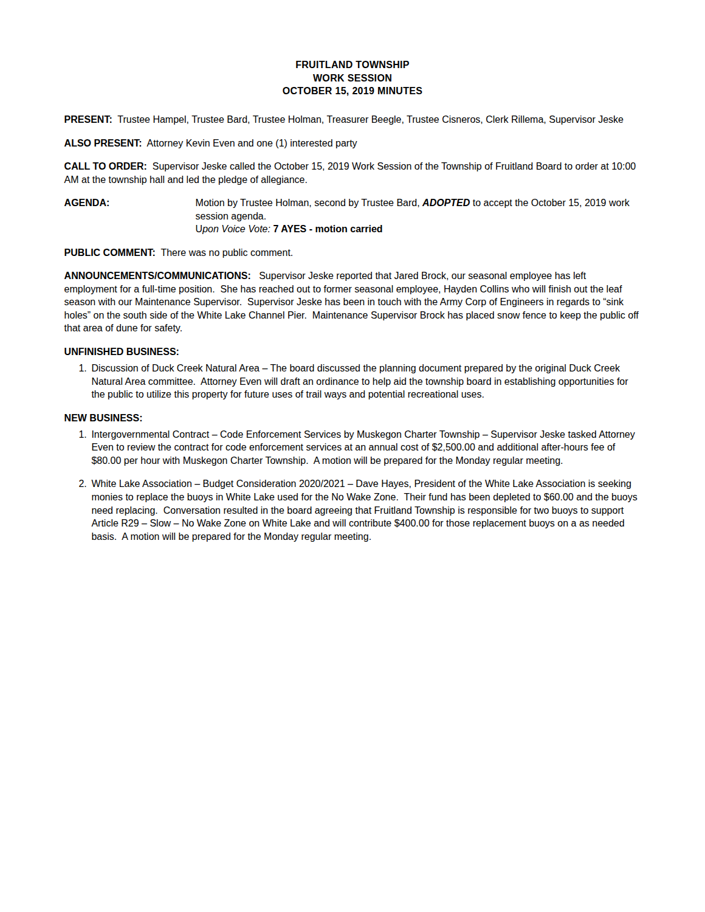FRUITLAND TOWNSHIP
WORK SESSION
OCTOBER 15, 2019 MINUTES
PRESENT: Trustee Hampel, Trustee Bard, Trustee Holman, Treasurer Beegle, Trustee Cisneros, Clerk Rillema, Supervisor Jeske
ALSO PRESENT: Attorney Kevin Even and one (1) interested party
CALL TO ORDER: Supervisor Jeske called the October 15, 2019 Work Session of the Township of Fruitland Board to order at 10:00 AM at the township hall and led the pledge of allegiance.
AGENDA:
Motion by Trustee Holman, second by Trustee Bard, ADOPTED to accept the October 15, 2019 work session agenda.
Upon Voice Vote: 7 AYES - motion carried
PUBLIC COMMENT: There was no public comment.
ANNOUNCEMENTS/COMMUNICATIONS: Supervisor Jeske reported that Jared Brock, our seasonal employee has left employment for a full-time position. She has reached out to former seasonal employee, Hayden Collins who will finish out the leaf season with our Maintenance Supervisor. Supervisor Jeske has been in touch with the Army Corp of Engineers in regards to “sink holes” on the south side of the White Lake Channel Pier. Maintenance Supervisor Brock has placed snow fence to keep the public off that area of dune for safety.
UNFINISHED BUSINESS:
Discussion of Duck Creek Natural Area – The board discussed the planning document prepared by the original Duck Creek Natural Area committee. Attorney Even will draft an ordinance to help aid the township board in establishing opportunities for the public to utilize this property for future uses of trail ways and potential recreational uses.
NEW BUSINESS:
Intergovernmental Contract – Code Enforcement Services by Muskegon Charter Township – Supervisor Jeske tasked Attorney Even to review the contract for code enforcement services at an annual cost of $2,500.00 and additional after-hours fee of $80.00 per hour with Muskegon Charter Township. A motion will be prepared for the Monday regular meeting.
White Lake Association – Budget Consideration 2020/2021 – Dave Hayes, President of the White Lake Association is seeking monies to replace the buoys in White Lake used for the No Wake Zone. Their fund has been depleted to $60.00 and the buoys need replacing. Conversation resulted in the board agreeing that Fruitland Township is responsible for two buoys to support Article R29 – Slow – No Wake Zone on White Lake and will contribute $400.00 for those replacement buoys on a as needed basis. A motion will be prepared for the Monday regular meeting.